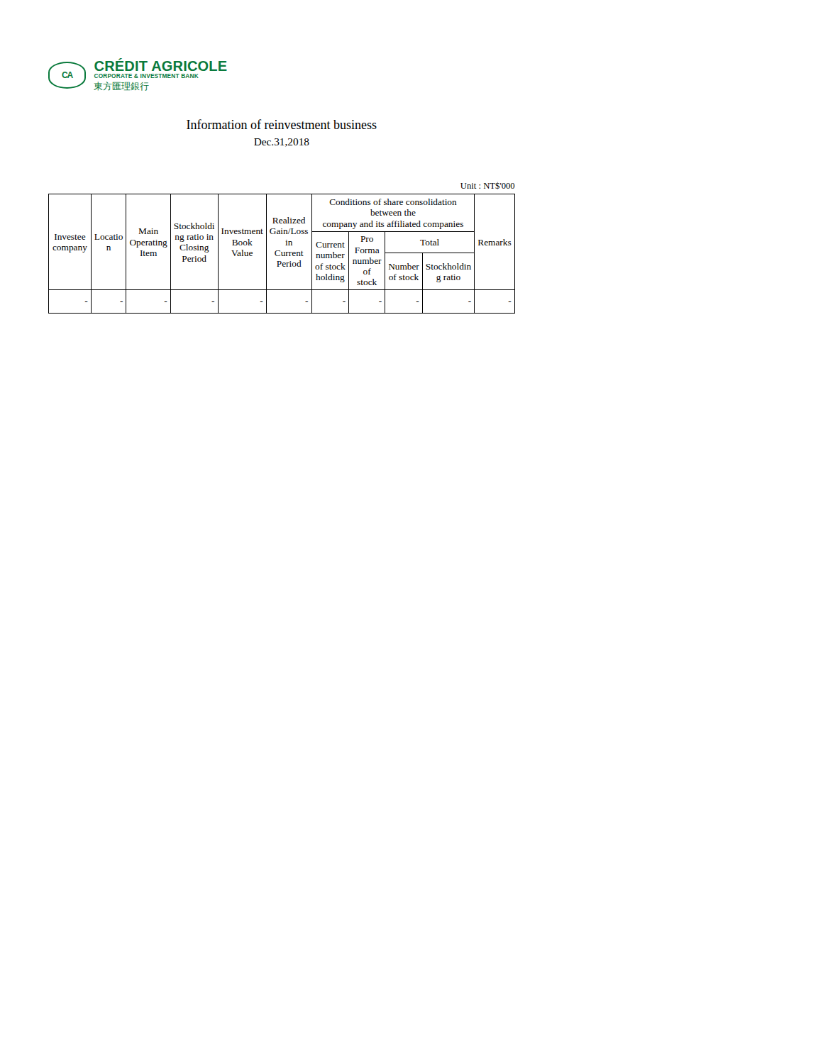CA
CRÉDIT AGRICOLE
CORPORATE & INVESTMENT BANK
東方匯理銀行
Information of reinvestment business
Dec.31,2018
Unit : NT$'000
| Investee company | Locatio n | Main Operating Item | Stockholdi ng ratio in Closing Period | Investment Book Value | Realized Gain/Loss in Current Period | Conditions of share consolidation between the company and its affiliated companies | Remarks |
| --- | --- | --- | --- | --- | --- | --- | --- |
| Current number of stock holding | Pro Forma number of stock | Total |
| Number of stock | Stockholdin g ratio |
| - | - | - | - | - | - | - | - | - | - | - |